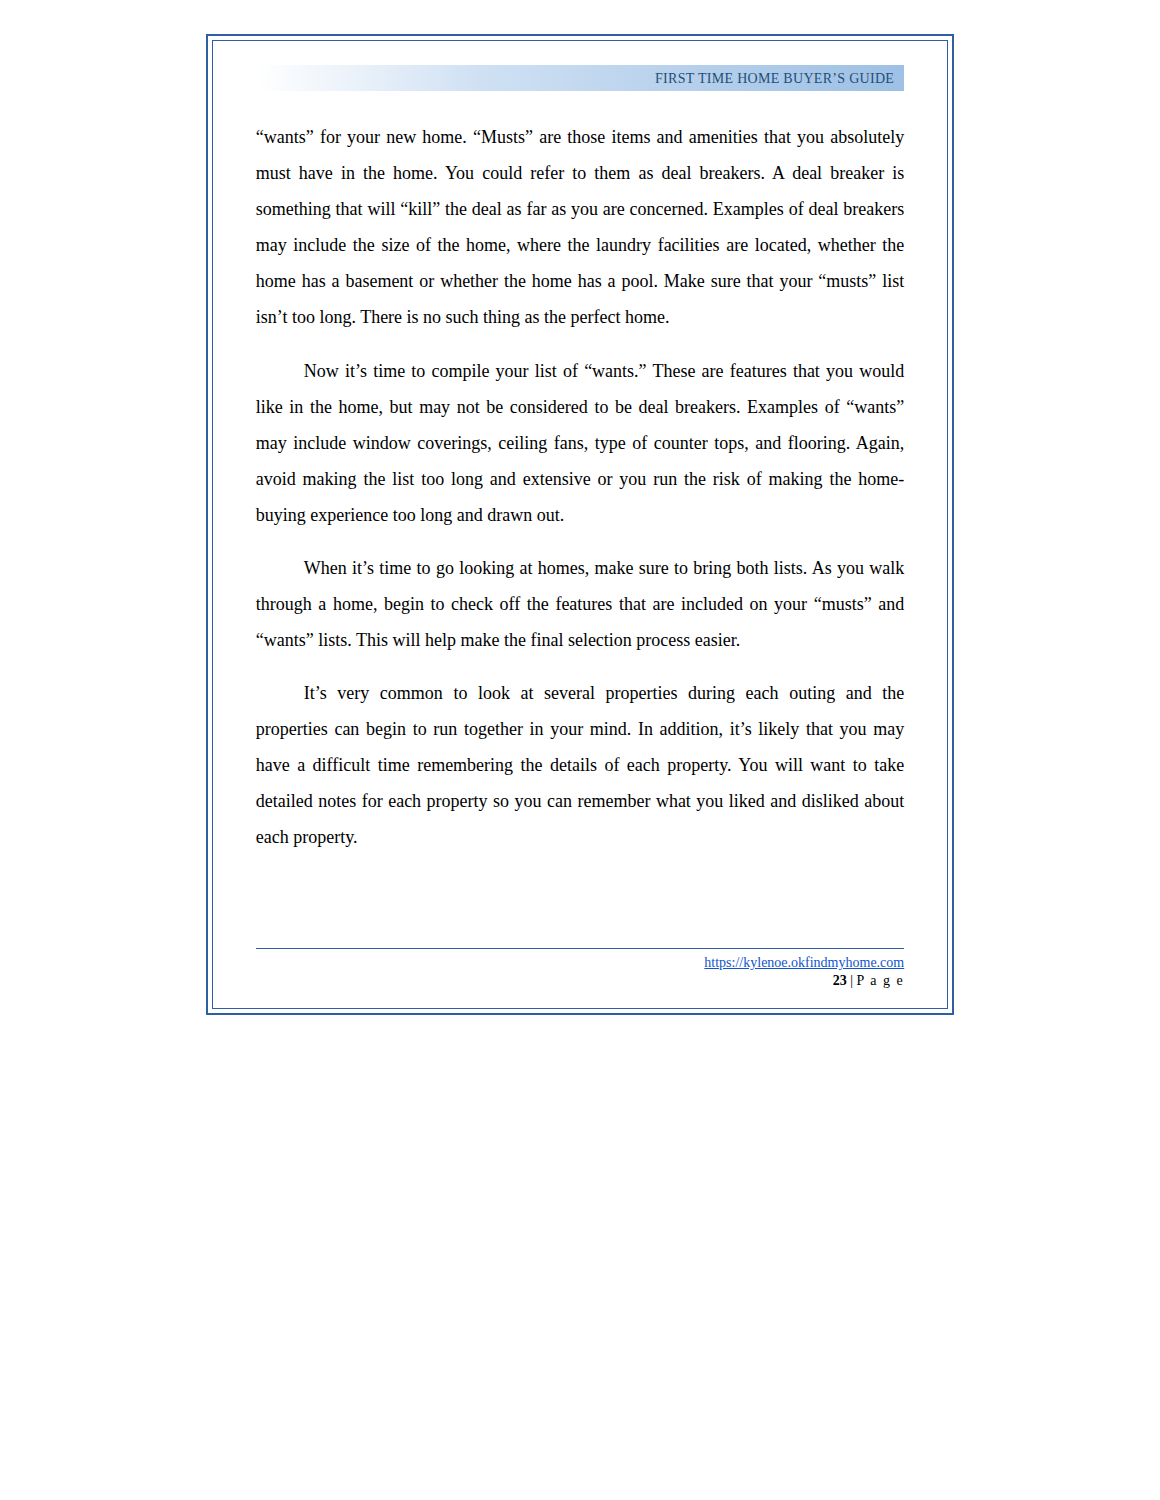First Time Home Buyer’s Guide
“wants” for your new home. “Musts” are those items and amenities that you absolutely must have in the home. You could refer to them as deal breakers. A deal breaker is something that will “kill” the deal as far as you are concerned. Examples of deal breakers may include the size of the home, where the laundry facilities are located, whether the home has a basement or whether the home has a pool. Make sure that your “musts” list isn’t too long. There is no such thing as the perfect home.
Now it’s time to compile your list of “wants.” These are features that you would like in the home, but may not be considered to be deal breakers. Examples of “wants” may include window coverings, ceiling fans, type of counter tops, and flooring. Again, avoid making the list too long and extensive or you run the risk of making the home-buying experience too long and drawn out.
When it’s time to go looking at homes, make sure to bring both lists. As you walk through a home, begin to check off the features that are included on your “musts” and “wants” lists. This will help make the final selection process easier.
It’s very common to look at several properties during each outing and the properties can begin to run together in your mind. In addition, it’s likely that you may have a difficult time remembering the details of each property. You will want to take detailed notes for each property so you can remember what you liked and disliked about each property.
https://kylenoe.okfindmyhome.com 23 | P a g e